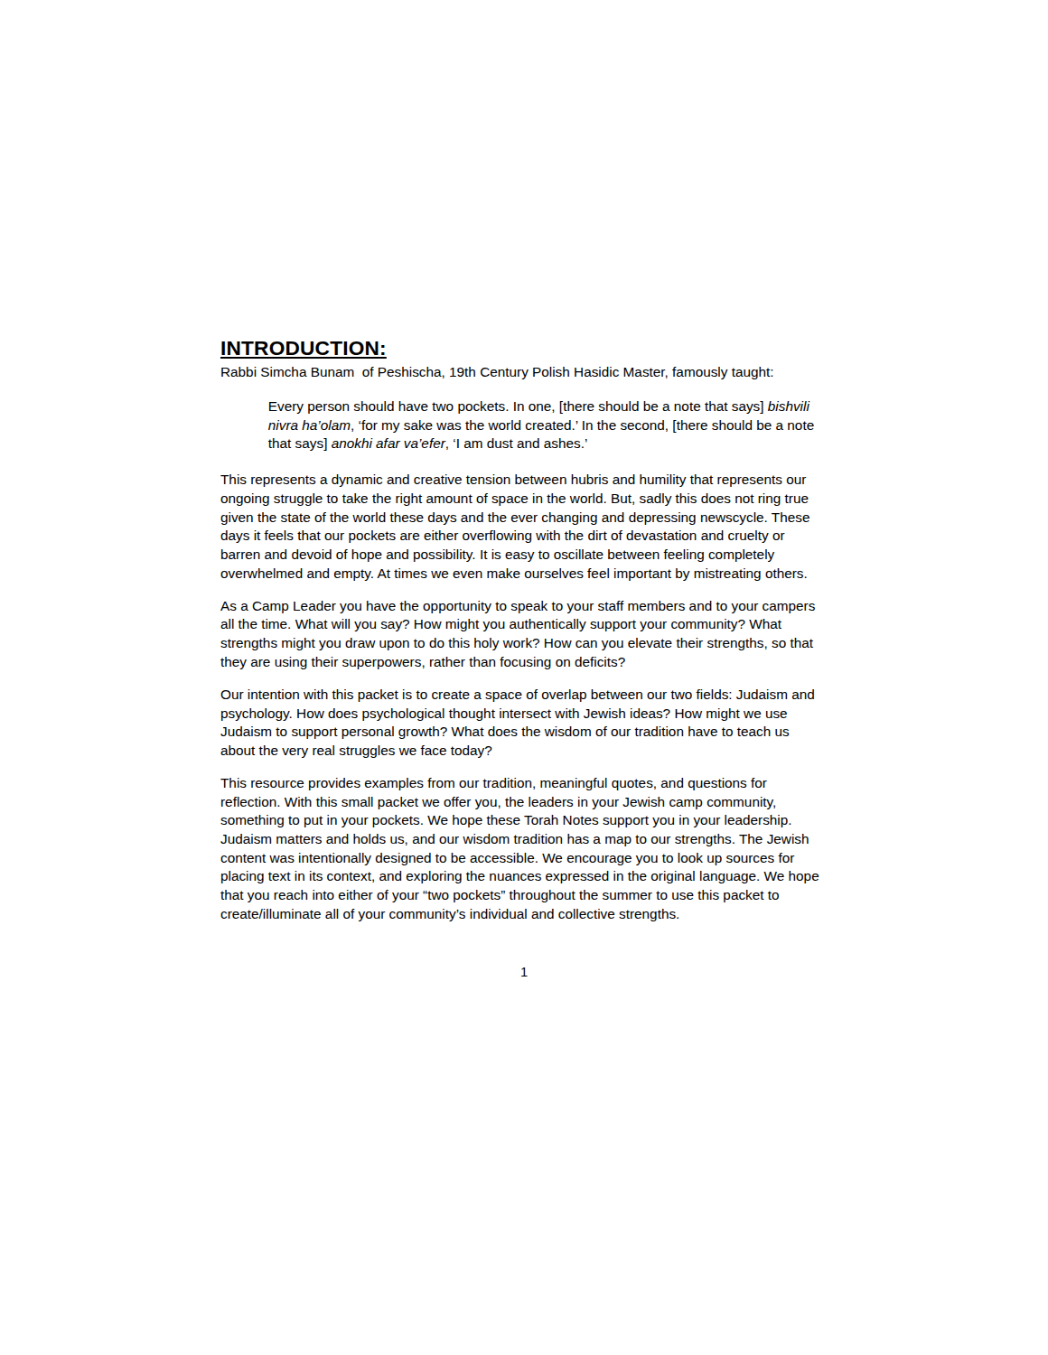INTRODUCTION:
Rabbi Simcha Bunam of Peshischa, 19th Century Polish Hasidic Master, famously taught:
Every person should have two pockets. In one, [there should be a note that says] bishvili nivra ha’olam, ‘for my sake was the world created.’ In the second, [there should be a note that says] anokhi afar va’efer, ‘I am dust and ashes.’
This represents a dynamic and creative tension between hubris and humility that represents our ongoing struggle to take the right amount of space in the world. But, sadly this does not ring true given the state of the world these days and the ever changing and depressing newscycle. These days it feels that our pockets are either overflowing with the dirt of devastation and cruelty or barren and devoid of hope and possibility. It is easy to oscillate between feeling completely overwhelmed and empty. At times we even make ourselves feel important by mistreating others.
As a Camp Leader you have the opportunity to speak to your staff members and to your campers all the time. What will you say? How might you authentically support your community? What strengths might you draw upon to do this holy work? How can you elevate their strengths, so that they are using their superpowers, rather than focusing on deficits?
Our intention with this packet is to create a space of overlap between our two fields: Judaism and psychology. How does psychological thought intersect with Jewish ideas? How might we use Judaism to support personal growth? What does the wisdom of our tradition have to teach us about the very real struggles we face today?
This resource provides examples from our tradition, meaningful quotes, and questions for reflection. With this small packet we offer you, the leaders in your Jewish camp community, something to put in your pockets. We hope these Torah Notes support you in your leadership. Judaism matters and holds us, and our wisdom tradition has a map to our strengths. The Jewish content was intentionally designed to be accessible. We encourage you to look up sources for placing text in its context, and exploring the nuances expressed in the original language. We hope that you reach into either of your “two pockets” throughout the summer to use this packet to create/illuminate all of your community’s individual and collective strengths.
1